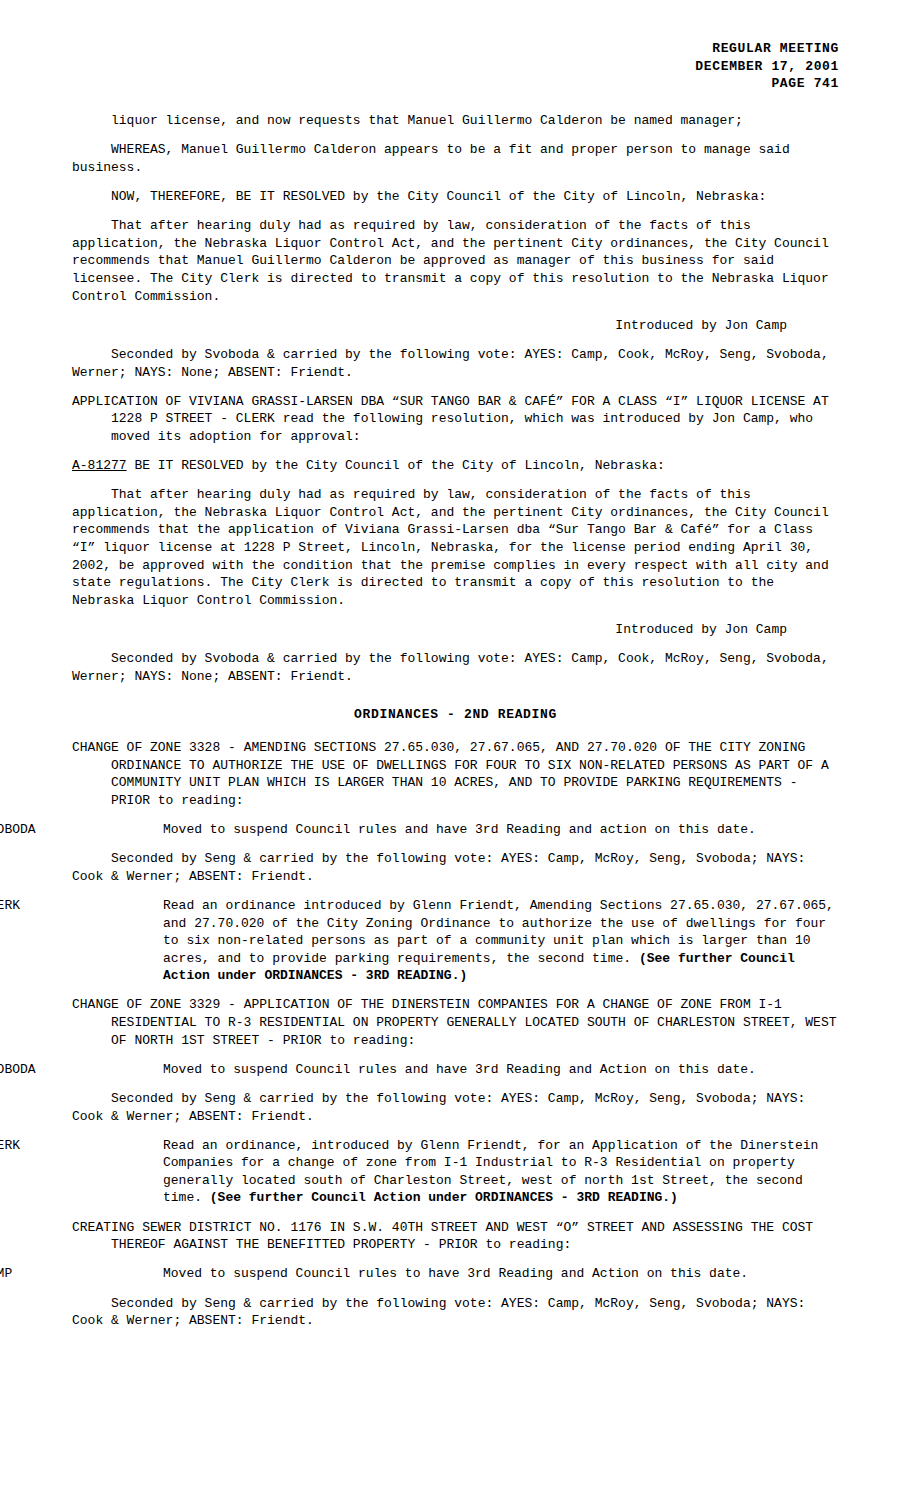REGULAR MEETING
DECEMBER 17, 2001
PAGE 741
liquor license, and now requests that Manuel Guillermo Calderon be named manager;
WHEREAS, Manuel Guillermo Calderon appears to be a fit and proper person to manage said business.
NOW, THEREFORE, BE IT RESOLVED by the City Council of the City of Lincoln, Nebraska:
That after hearing duly had as required by law, consideration of the facts of this application, the Nebraska Liquor Control Act, and the pertinent City ordinances, the City Council recommends that Manuel Guillermo Calderon be approved as manager of this business for said licensee. The City Clerk is directed to transmit a copy of this resolution to the Nebraska Liquor Control Commission.
Introduced by Jon Camp
Seconded by Svoboda & carried by the following vote: AYES: Camp, Cook, McRoy, Seng, Svoboda, Werner; NAYS: None; ABSENT: Friendt.
APPLICATION OF VIVIANA GRASSI-LARSEN DBA “SUR TANGO BAR & CAFÉ” FOR A CLASS “I” LIQUOR LICENSE AT 1228 P STREET - CLERK read the following resolution, which was introduced by Jon Camp, who moved its adoption for approval:
A-81277 BE IT RESOLVED by the City Council of the City of Lincoln, Nebraska:
That after hearing duly had as required by law, consideration of the facts of this application, the Nebraska Liquor Control Act, and the pertinent City ordinances, the City Council recommends that the application of Viviana Grassi-Larsen dba “Sur Tango Bar & Café” for a Class “I” liquor license at 1228 P Street, Lincoln, Nebraska, for the license period ending April 30, 2002, be approved with the condition that the premise complies in every respect with all city and state regulations. The City Clerk is directed to transmit a copy of this resolution to the Nebraska Liquor Control Commission.
Introduced by Jon Camp
Seconded by Svoboda & carried by the following vote: AYES: Camp, Cook, McRoy, Seng, Svoboda, Werner; NAYS: None; ABSENT: Friendt.
ORDINANCES - 2ND READING
CHANGE OF ZONE 3328 - AMENDING SECTIONS 27.65.030, 27.67.065, AND 27.70.020 OF THE CITY ZONING ORDINANCE TO AUTHORIZE THE USE OF DWELLINGS FOR FOUR TO SIX NON-RELATED PERSONS AS PART OF A COMMUNITY UNIT PLAN WHICH IS LARGER THAN 10 ACRES, AND TO PROVIDE PARKING REQUIREMENTS - PRIOR to reading:
SVOBODAMoved to suspend Council rules and have 3rd Reading and action on this date.
Seconded by Seng & carried by the following vote: AYES: Camp, McRoy, Seng, Svoboda; NAYS: Cook & Werner; ABSENT: Friendt.
CLERKRead an ordinance introduced by Glenn Friendt, Amending Sections 27.65.030, 27.67.065, and 27.70.020 of the City Zoning Ordinance to authorize the use of dwellings for four to six non-related persons as part of a community unit plan which is larger than 10 acres, and to provide parking requirements, the second time. (See further Council Action under ORDINANCES - 3RD READING.)
CHANGE OF ZONE 3329 - APPLICATION OF THE DINERSTEIN COMPANIES FOR A CHANGE OF ZONE FROM I-1 RESIDENTIAL TO R-3 RESIDENTIAL ON PROPERTY GENERALLY LOCATED SOUTH OF CHARLESTON STREET, WEST OF NORTH 1ST STREET - PRIOR to reading:
SVOBODAMoved to suspend Council rules and have 3rd Reading and Action on this date.
Seconded by Seng & carried by the following vote: AYES: Camp, McRoy, Seng, Svoboda; NAYS: Cook & Werner; ABSENT: Friendt.
CLERKRead an ordinance, introduced by Glenn Friendt, for an Application of the Dinerstein Companies for a change of zone from I-1 Industrial to R-3 Residential on property generally located south of Charleston Street, west of north 1st Street, the second time. (See further Council Action under ORDINANCES - 3RD READING.)
CREATING SEWER DISTRICT NO. 1176 IN S.W. 40TH STREET AND WEST “O” STREET AND ASSESSING THE COST THEREOF AGAINST THE BENEFITTED PROPERTY - PRIOR to reading:
CAMPMoved to suspend Council rules to have 3rd Reading and Action on this date.
Seconded by Seng & carried by the following vote: AYES: Camp, McRoy, Seng, Svoboda; NAYS: Cook & Werner; ABSENT: Friendt.